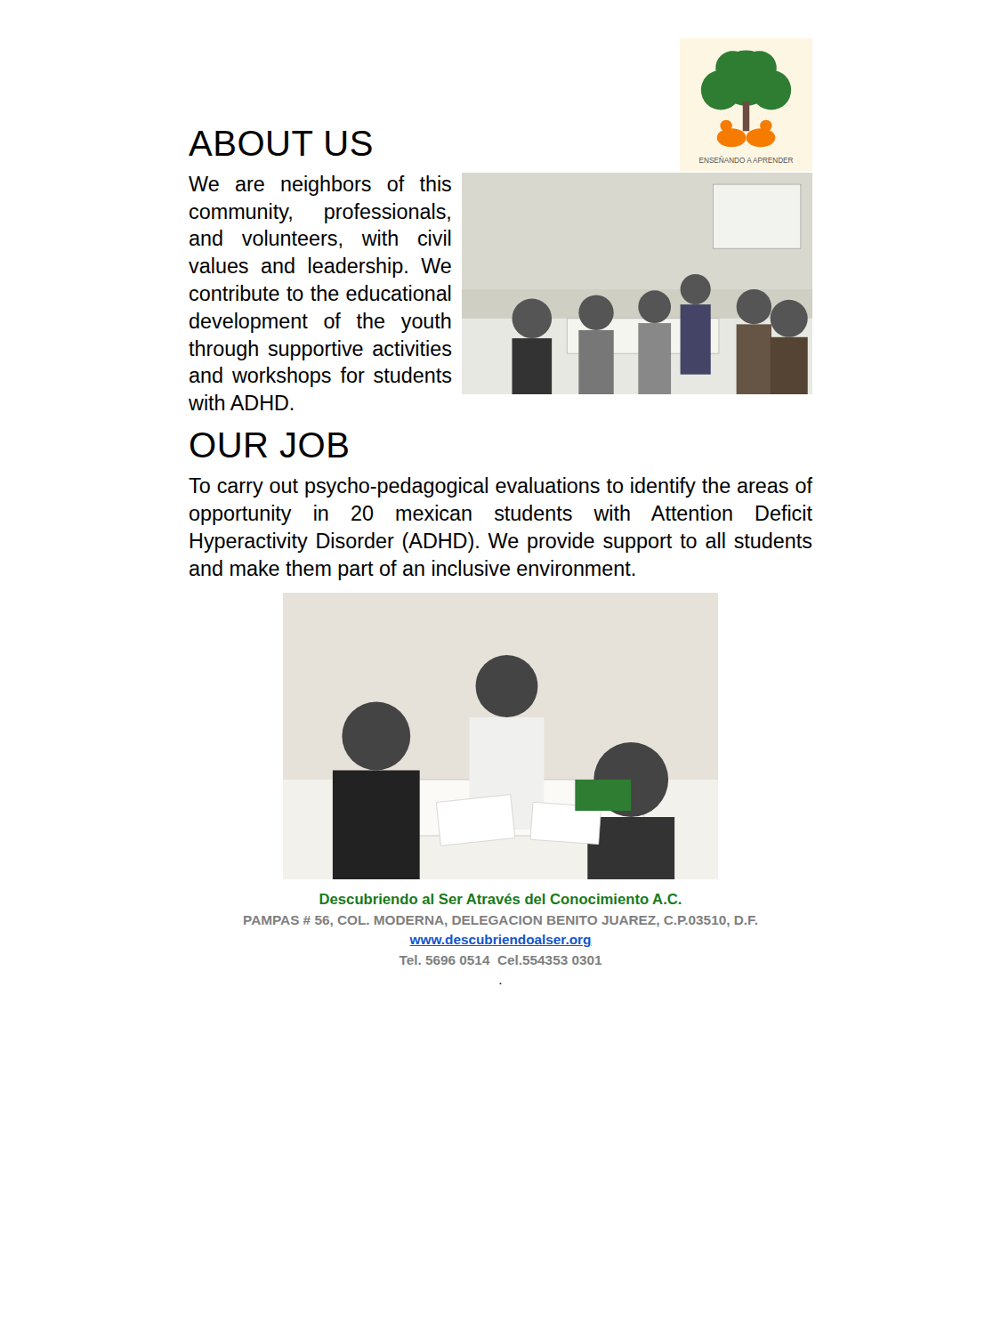ABOUT US
We are neighbors of this community, professionals, and volunteers, with civil values and leadership. We contribute to the educational development of the youth through supportive activities and workshops for students with ADHD.
OUR JOB
To carry out psycho-pedagogical evaluations to identify the areas of opportunity in 20 mexican students with Attention Deficit Hyperactivity Disorder (ADHD). We provide support to all students and make them part of an inclusive environment.
Descubriendo al Ser Através del Conocimiento A.C.
PAMPAS # 56, COL. MODERNA, DELEGACION BENITO JUAREZ, C.P.03510, D.F.
www.descubriendoalser.org
Tel. 5696 0514 Cel.554353 0301
.